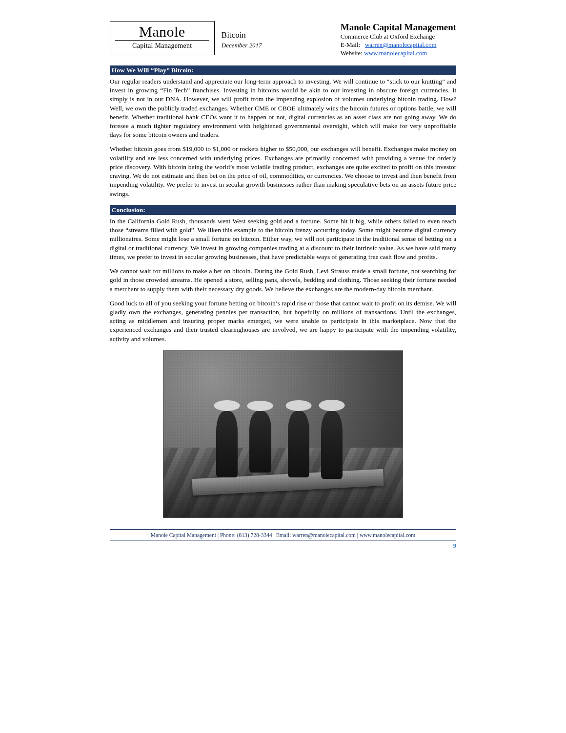Manole
Capital Management
Bitcoin
December 2017
Manole Capital Management
Commerce Club at Oxford Exchange
E-Mail: warren@manolecapital.com
Website: www.manolecapital.com
How We Will “Play” Bitcoin:
Our regular readers understand and appreciate our long-term approach to investing. We will continue to “stick to our knitting” and invest in growing “Fin Tech” franchises. Investing in bitcoins would be akin to our investing in obscure foreign currencies. It simply is not in our DNA. However, we will profit from the impending explosion of volumes underlying bitcoin trading. How? Well, we own the publicly traded exchanges. Whether CME or CBOE ultimately wins the bitcoin futures or options battle, we will benefit. Whether traditional bank CEOs want it to happen or not, digital currencies as an asset class are not going away. We do foresee a much tighter regulatory environment with heightened governmental oversight, which will make for very unprofitable days for some bitcoin owners and traders.
Whether bitcoin goes from $19,000 to $1,000 or rockets higher to $50,000, our exchanges will benefit. Exchanges make money on volatility and are less concerned with underlying prices. Exchanges are primarily concerned with providing a venue for orderly price discovery. With bitcoin being the world’s most volatile trading product, exchanges are quite excited to profit on this investor craving. We do not estimate and then bet on the price of oil, commodities, or currencies. We choose to invest and then benefit from impending volatility. We prefer to invest in secular growth businesses rather than making speculative bets on an assets future price swings.
Conclusion:
In the California Gold Rush, thousands went West seeking gold and a fortune. Some hit it big, while others failed to even reach those “streams filled with gold”. We liken this example to the bitcoin frenzy occurring today. Some might become digital currency millionaires. Some might lose a small fortune on bitcoin. Either way, we will not participate in the traditional sense of betting on a digital or traditional currency. We invest in growing companies trading at a discount to their intrinsic value. As we have said many times, we prefer to invest in secular growing businesses, that have predictable ways of generating free cash flow and profits.
We cannot wait for millions to make a bet on bitcoin. During the Gold Rush, Levi Strauss made a small fortune, not searching for gold in those crowded streams. He opened a store, selling pans, shovels, bedding and clothing. Those seeking their fortune needed a merchant to supply them with their necessary dry goods. We believe the exchanges are the modern-day bitcoin merchant.
Good luck to all of you seeking your fortune betting on bitcoin’s rapid rise or those that cannot wait to profit on its demise. We will gladly own the exchanges, generating pennies per transaction, but hopefully on millions of transactions. Until the exchanges, acting as middlemen and insuring proper marks emerged, we were unable to participate in this marketplace. Now that the experienced exchanges and their trusted clearinghouses are involved, we are happy to participate with the impending volatility, activity and volumes.
Manole Capital Management | Phone: (813) 728-3344 | Email: warren@manolecapital.com | www.manolecapital.com
9